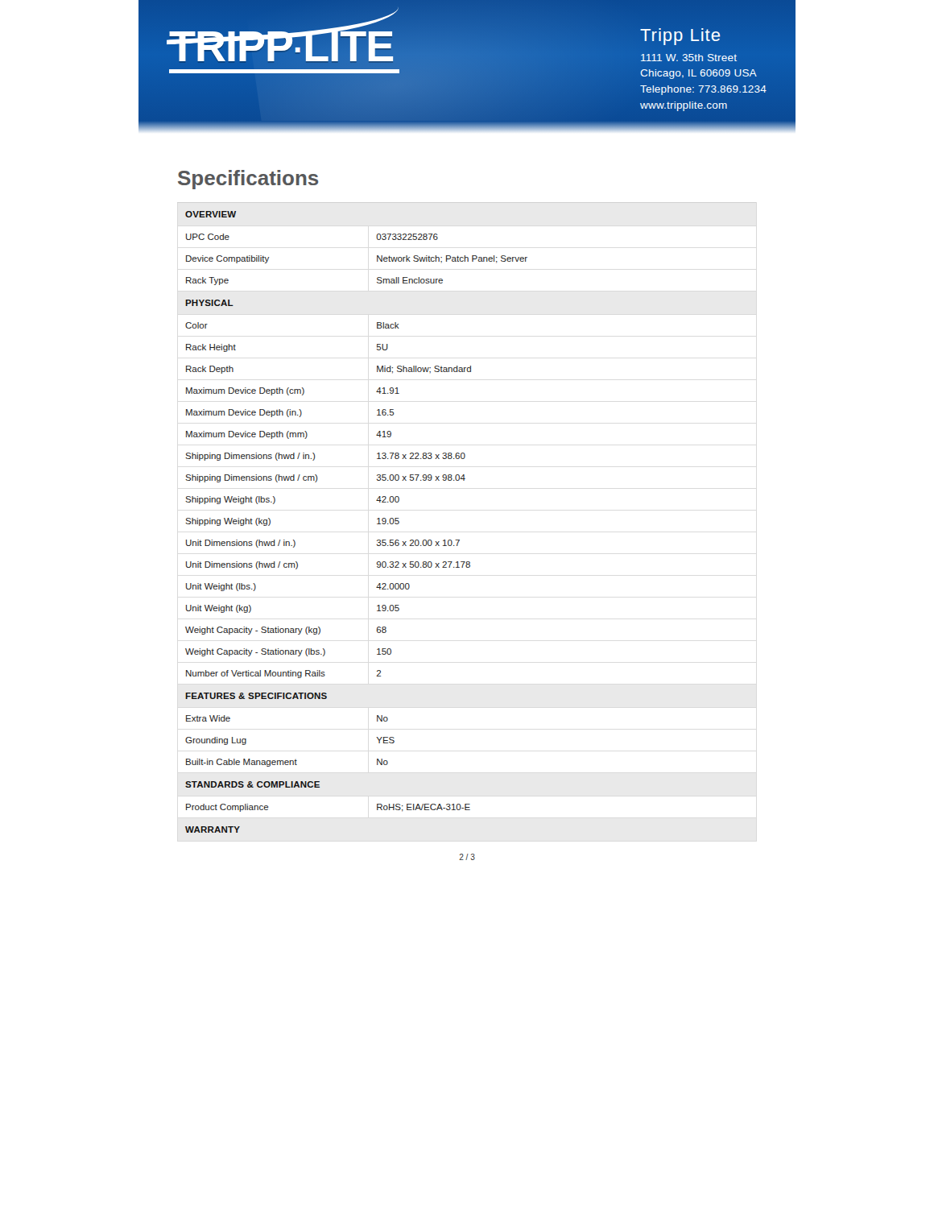TRIPP·LITE
Tripp Lite
1111 W. 35th Street
Chicago, IL 60609 USA
Telephone: 773.869.1234
www.tripplite.com
Specifications
| OVERVIEW |
| UPC Code | 037332252876 |
| Device Compatibility | Network Switch; Patch Panel; Server |
| Rack Type | Small Enclosure |
| PHYSICAL |
| Color | Black |
| Rack Height | 5U |
| Rack Depth | Mid; Shallow; Standard |
| Maximum Device Depth (cm) | 41.91 |
| Maximum Device Depth (in.) | 16.5 |
| Maximum Device Depth (mm) | 419 |
| Shipping Dimensions (hwd / in.) | 13.78 x 22.83 x 38.60 |
| Shipping Dimensions (hwd / cm) | 35.00 x 57.99 x 98.04 |
| Shipping Weight (lbs.) | 42.00 |
| Shipping Weight (kg) | 19.05 |
| Unit Dimensions (hwd / in.) | 35.56 x 20.00 x 10.7 |
| Unit Dimensions (hwd / cm) | 90.32 x 50.80 x 27.178 |
| Unit Weight (lbs.) | 42.0000 |
| Unit Weight (kg) | 19.05 |
| Weight Capacity - Stationary (kg) | 68 |
| Weight Capacity - Stationary (lbs.) | 150 |
| Number of Vertical Mounting Rails | 2 |
| FEATURES & SPECIFICATIONS |
| Extra Wide | No |
| Grounding Lug | YES |
| Built-in Cable Management | No |
| STANDARDS & COMPLIANCE |
| Product Compliance | RoHS; EIA/ECA-310-E |
| WARRANTY |
2 / 3